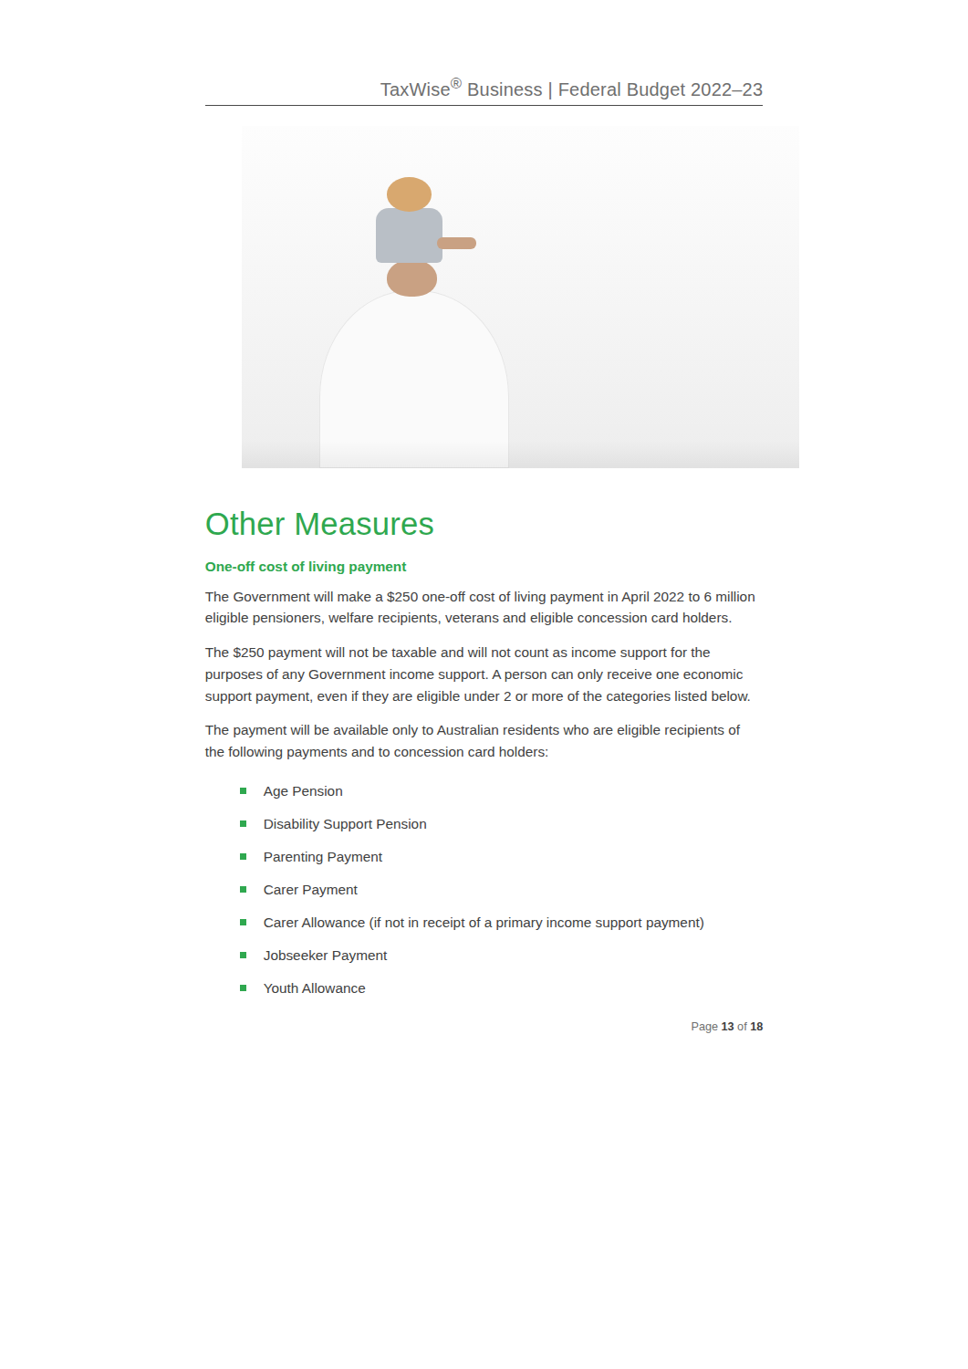TaxWise® Business | Federal Budget 2022–23
Other Measures
One-off cost of living payment
The Government will make a $250 one-off cost of living payment in April 2022 to 6 million eligible pensioners, welfare recipients, veterans and eligible concession card holders.
The $250 payment will not be taxable and will not count as income support for the purposes of any Government income support. A person can only receive one economic support payment, even if they are eligible under 2 or more of the categories listed below.
The payment will be available only to Australian residents who are eligible recipients of the following payments and to concession card holders:
Age Pension
Disability Support Pension
Parenting Payment
Carer Payment
Carer Allowance (if not in receipt of a primary income support payment)
Jobseeker Payment
Youth Allowance
Page 13 of 18